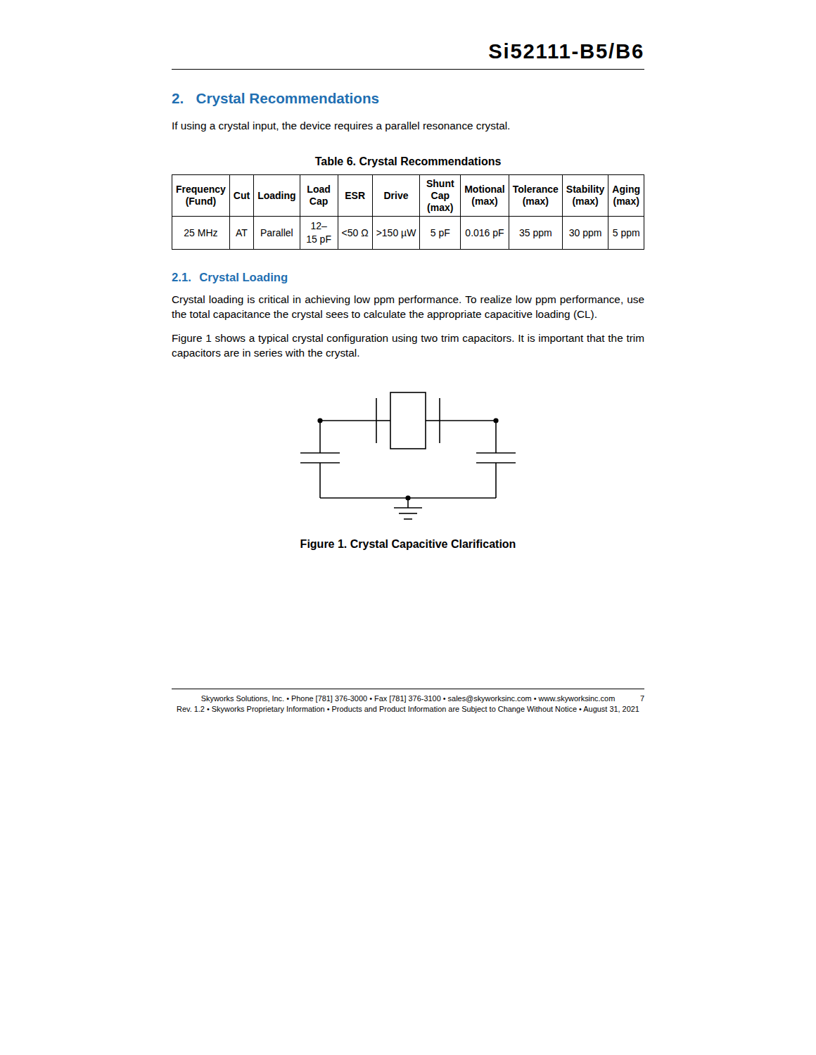Si52111-B5/B6
2. Crystal Recommendations
If using a crystal input, the device requires a parallel resonance crystal.
Table 6. Crystal Recommendations
| Frequency (Fund) | Cut | Loading | Load Cap | ESR | Drive | Shunt Cap (max) | Motional (max) | Tolerance (max) | Stability (max) | Aging (max) |
| --- | --- | --- | --- | --- | --- | --- | --- | --- | --- | --- |
| 25 MHz | AT | Parallel | 12–15 pF | <50 Ω | >150 µW | 5 pF | 0.016 pF | 35 ppm | 30 ppm | 5 ppm |
2.1. Crystal Loading
Crystal loading is critical in achieving low ppm performance. To realize low ppm performance, use the total capacitance the crystal sees to calculate the appropriate capacitive loading (CL).
Figure 1 shows a typical crystal configuration using two trim capacitors. It is important that the trim capacitors are in series with the crystal.
Figure 1. Crystal Capacitive Clarification
Skyworks Solutions, Inc. • Phone [781] 376-3000 • Fax [781] 376-3100 • sales@skyworksinc.com • www.skyworksinc.com 7
Rev. 1.2 • Skyworks Proprietary Information • Products and Product Information are Subject to Change Without Notice • August 31, 2021